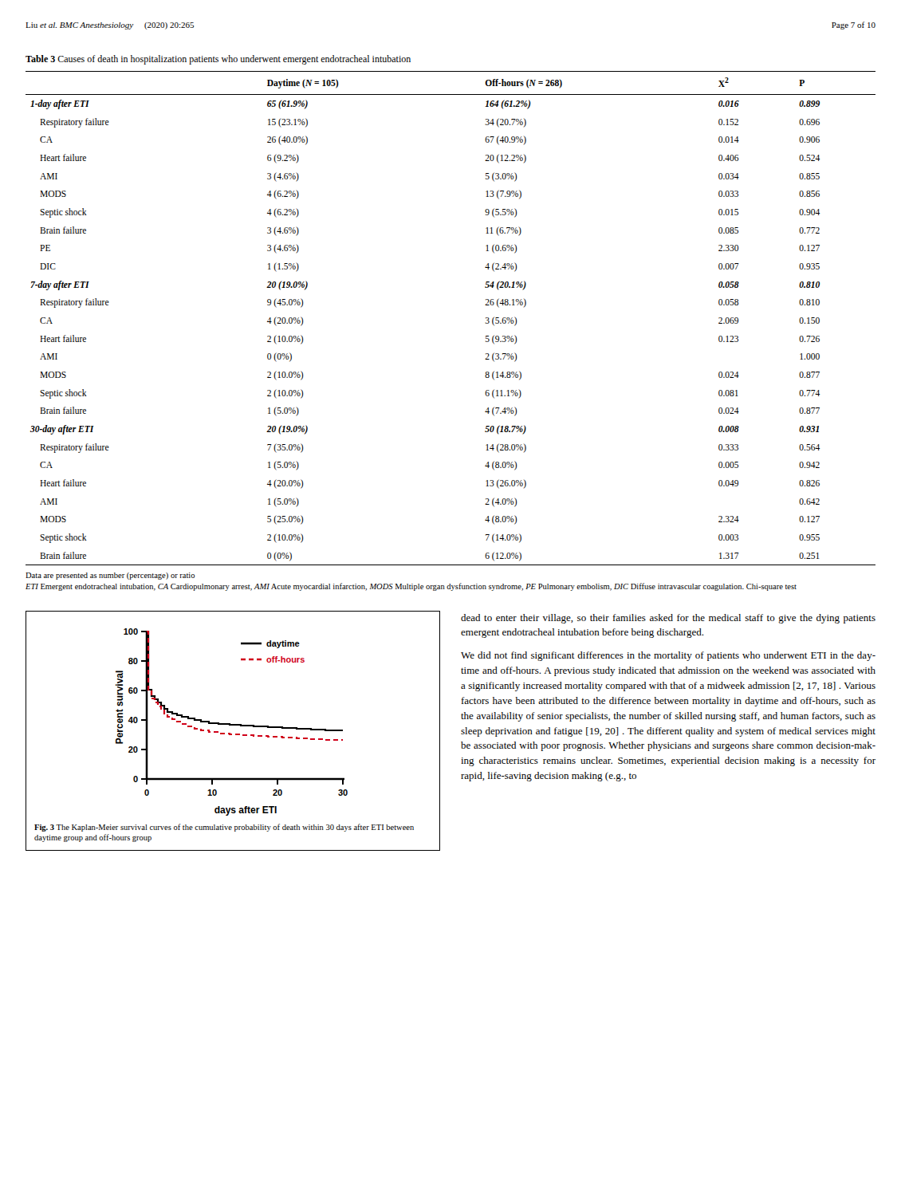Liu et al. BMC Anesthesiology (2020) 20:265
Page 7 of 10
Table 3 Causes of death in hospitalization patients who underwent emergent endotracheal intubation
| | Daytime ( N = 105) | Off-hours ( N = 268) | X 2 | P |
| --- | --- | --- | --- | --- |
| 1-day after ETI | 65 (61.9%) | 164 (61.2%) | 0.016 | 0.899 |
| Respiratory failure | 15 (23.1%) | 34 (20.7%) | 0.152 | 0.696 |
| CA | 26 (40.0%) | 67 (40.9%) | 0.014 | 0.906 |
| Heart failure | 6 (9.2%) | 20 (12.2%) | 0.406 | 0.524 |
| AMI | 3 (4.6%) | 5 (3.0%) | 0.034 | 0.855 |
| MODS | 4 (6.2%) | 13 (7.9%) | 0.033 | 0.856 |
| Septic shock | 4 (6.2%) | 9 (5.5%) | 0.015 | 0.904 |
| Brain failure | 3 (4.6%) | 11 (6.7%) | 0.085 | 0.772 |
| PE | 3 (4.6%) | 1 (0.6%) | 2.330 | 0.127 |
| DIC | 1 (1.5%) | 4 (2.4%) | 0.007 | 0.935 |
| 7-day after ETI | 20 (19.0%) | 54 (20.1%) | 0.058 | 0.810 |
| Respiratory failure | 9 (45.0%) | 26 (48.1%) | 0.058 | 0.810 |
| CA | 4 (20.0%) | 3 (5.6%) | 2.069 | 0.150 |
| Heart failure | 2 (10.0%) | 5 (9.3%) | 0.123 | 0.726 |
| AMI | 0 (0%) | 2 (3.7%) | | 1.000 |
| MODS | 2 (10.0%) | 8 (14.8%) | 0.024 | 0.877 |
| Septic shock | 2 (10.0%) | 6 (11.1%) | 0.081 | 0.774 |
| Brain failure | 1 (5.0%) | 4 (7.4%) | 0.024 | 0.877 |
| 30-day after ETI | 20 (19.0%) | 50 (18.7%) | 0.008 | 0.931 |
| Respiratory failure | 7 (35.0%) | 14 (28.0%) | 0.333 | 0.564 |
| CA | 1 (5.0%) | 4 (8.0%) | 0.005 | 0.942 |
| Heart failure | 4 (20.0%) | 13 (26.0%) | 0.049 | 0.826 |
| AMI | 1 (5.0%) | 2 (4.0%) | | 0.642 |
| MODS | 5 (25.0%) | 4 (8.0%) | 2.324 | 0.127 |
| Septic shock | 2 (10.0%) | 7 (14.0%) | 0.003 | 0.955 |
| Brain failure | 0 (0%) | 6 (12.0%) | 1.317 | 0.251 |
Data are presented as number (percentage) or ratio
ETI Emergent endotracheal intubation, CA Cardiopulmonary arrest, AMI Acute myocardial infarction, MODS Multiple organ dysfunction syndrome, PE Pulmonary embolism, DIC Diffuse intravascular coagulation. Chi-square test
0 20 40 60 80 100 0 10 20 30 Percent survival days after ETI daytime off-hours
Fig. 3 The Kaplan-Meier survival curves of the cumulative probability of death within 30 days after ETI between daytime group and off-hours group
dead to enter their village, so their families asked for the medical staff to give the dying patients emergent endotracheal intubation before being discharged.
We did not find significant differences in the mortality of patients who underwent ETI in the daytime and off-hours. A previous study indicated that admission on the weekend was associated with a significantly increased mortality compared with that of a midweek admission [2, 17, 18] . Various factors have been attributed to the difference between mortality in daytime and off-hours, such as the availability of senior specialists, the number of skilled nursing staff, and human factors, such as sleep deprivation and fatigue [19, 20] . The different quality and system of medical services might be associated with poor prognosis. Whether physicians and surgeons share common decision-making characteristics remains unclear. Sometimes, experiential decision making is a necessity for rapid, life-saving decision making (e.g., to